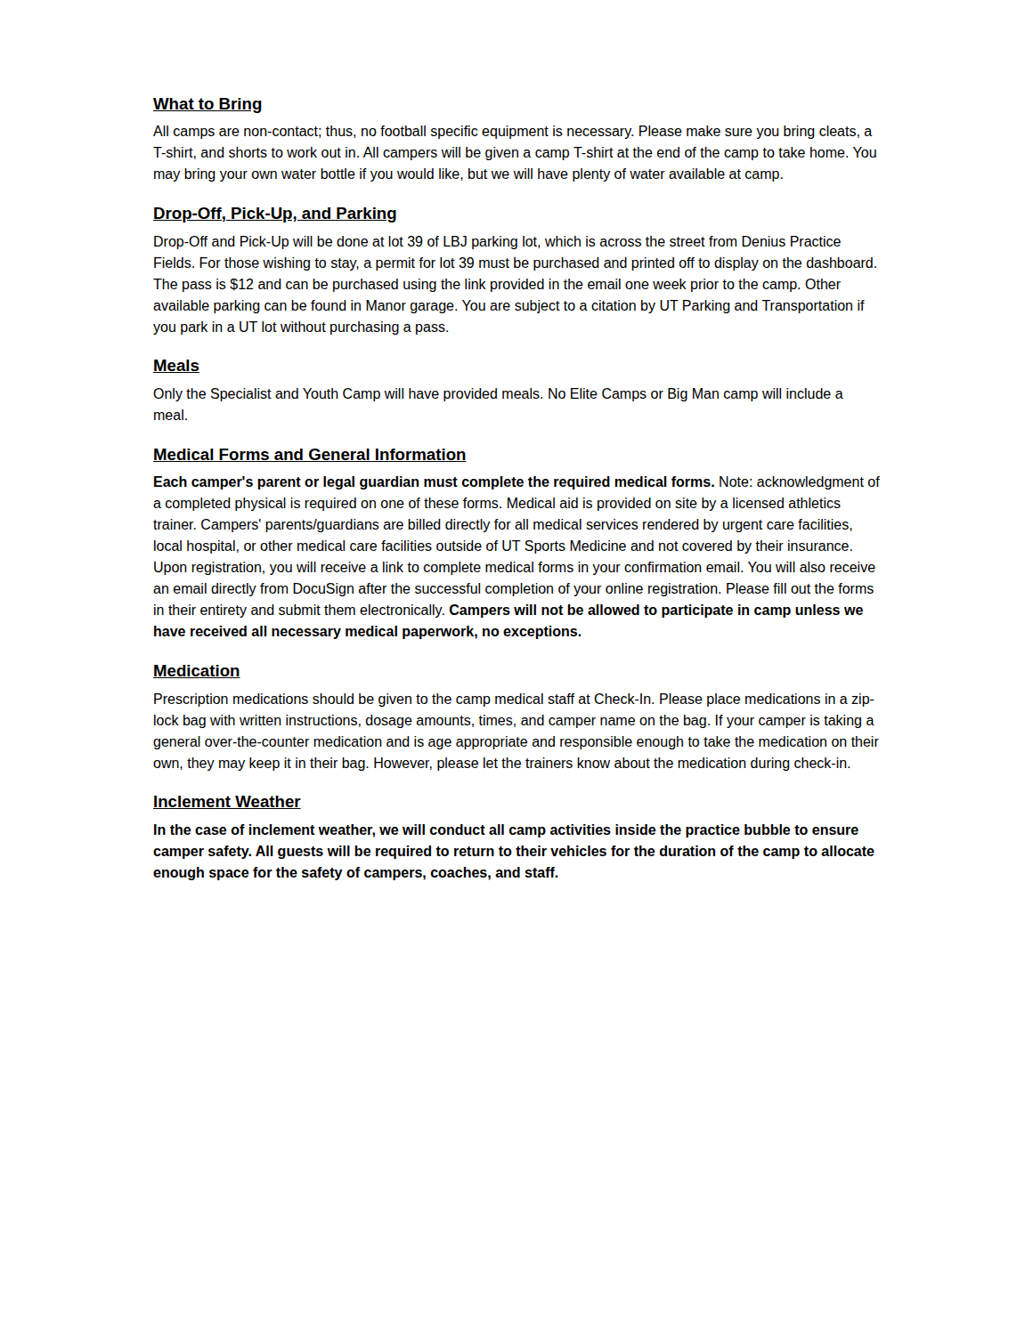What to Bring
All camps are non-contact; thus, no football specific equipment is necessary. Please make sure you bring cleats, a T-shirt, and shorts to work out in. All campers will be given a camp T-shirt at the end of the camp to take home. You may bring your own water bottle if you would like, but we will have plenty of water available at camp.
Drop-Off, Pick-Up, and Parking
Drop-Off and Pick-Up will be done at lot 39 of LBJ parking lot, which is across the street from Denius Practice Fields. For those wishing to stay, a permit for lot 39 must be purchased and printed off to display on the dashboard. The pass is $12 and can be purchased using the link provided in the email one week prior to the camp. Other available parking can be found in Manor garage. You are subject to a citation by UT Parking and Transportation if you park in a UT lot without purchasing a pass.
Meals
Only the Specialist and Youth Camp will have provided meals. No Elite Camps or Big Man camp will include a meal.
Medical Forms and General Information
Each camper's parent or legal guardian must complete the required medical forms. Note: acknowledgment of a completed physical is required on one of these forms. Medical aid is provided on site by a licensed athletics trainer. Campers' parents/guardians are billed directly for all medical services rendered by urgent care facilities, local hospital, or other medical care facilities outside of UT Sports Medicine and not covered by their insurance. Upon registration, you will receive a link to complete medical forms in your confirmation email. You will also receive an email directly from DocuSign after the successful completion of your online registration. Please fill out the forms in their entirety and submit them electronically. Campers will not be allowed to participate in camp unless we have received all necessary medical paperwork, no exceptions.
Medication
Prescription medications should be given to the camp medical staff at Check-In. Please place medications in a zip-lock bag with written instructions, dosage amounts, times, and camper name on the bag. If your camper is taking a general over-the-counter medication and is age appropriate and responsible enough to take the medication on their own, they may keep it in their bag. However, please let the trainers know about the medication during check-in.
Inclement Weather
In the case of inclement weather, we will conduct all camp activities inside the practice bubble to ensure camper safety. All guests will be required to return to their vehicles for the duration of the camp to allocate enough space for the safety of campers, coaches, and staff.